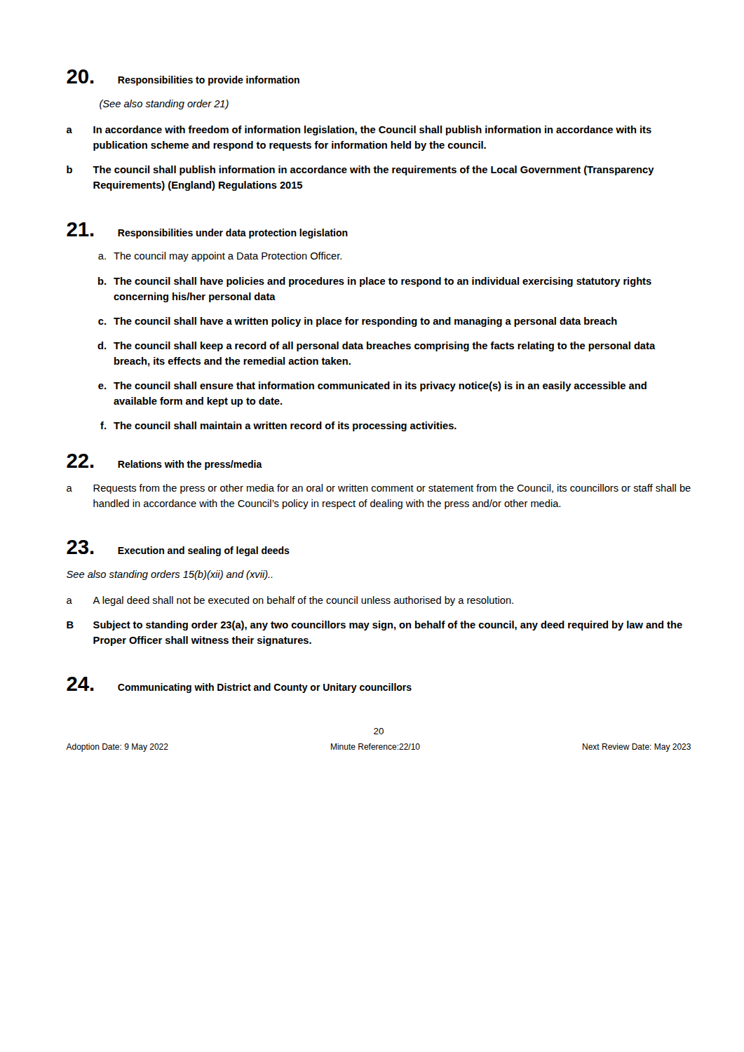20. Responsibilities to provide information
(See also standing order 21)
| a | In accordance with freedom of information legislation, the Council shall publish information in accordance with its publication scheme and respond to requests for information held by the council. |
| b | The council shall publish information in accordance with the requirements of the Local Government (Transparency Requirements) (England) Regulations 2015 |
21. Responsibilities under data protection legislation
The council may appoint a Data Protection Officer.
The council shall have policies and procedures in place to respond to an individual exercising statutory rights concerning his/her personal data
The council shall have a written policy in place for responding to and managing a personal data breach
The council shall keep a record of all personal data breaches comprising the facts relating to the personal data breach, its effects and the remedial action taken.
The council shall ensure that information communicated in its privacy notice(s) is in an easily accessible and available form and kept up to date.
The council shall maintain a written record of its processing activities.
22. Relations with the press/media
| a | Requests from the press or other media for an oral or written comment or statement from the Council, its councillors or staff shall be handled in accordance with the Council’s policy in respect of dealing with the press and/or other media. |
23. Execution and sealing of legal deeds
See also standing orders 15(b)(xii) and (xvii)..
| a | A legal deed shall not be executed on behalf of the council unless authorised by a resolution. |
| B | Subject to standing order 23(a), any two councillors may sign, on behalf of the council, any deed required by law and the Proper Officer shall witness their signatures. |
24. Communicating with District and County or Unitary councillors
20
Adoption Date: 9 May 2022 Minute Reference:22/10 Next Review Date: May 2023